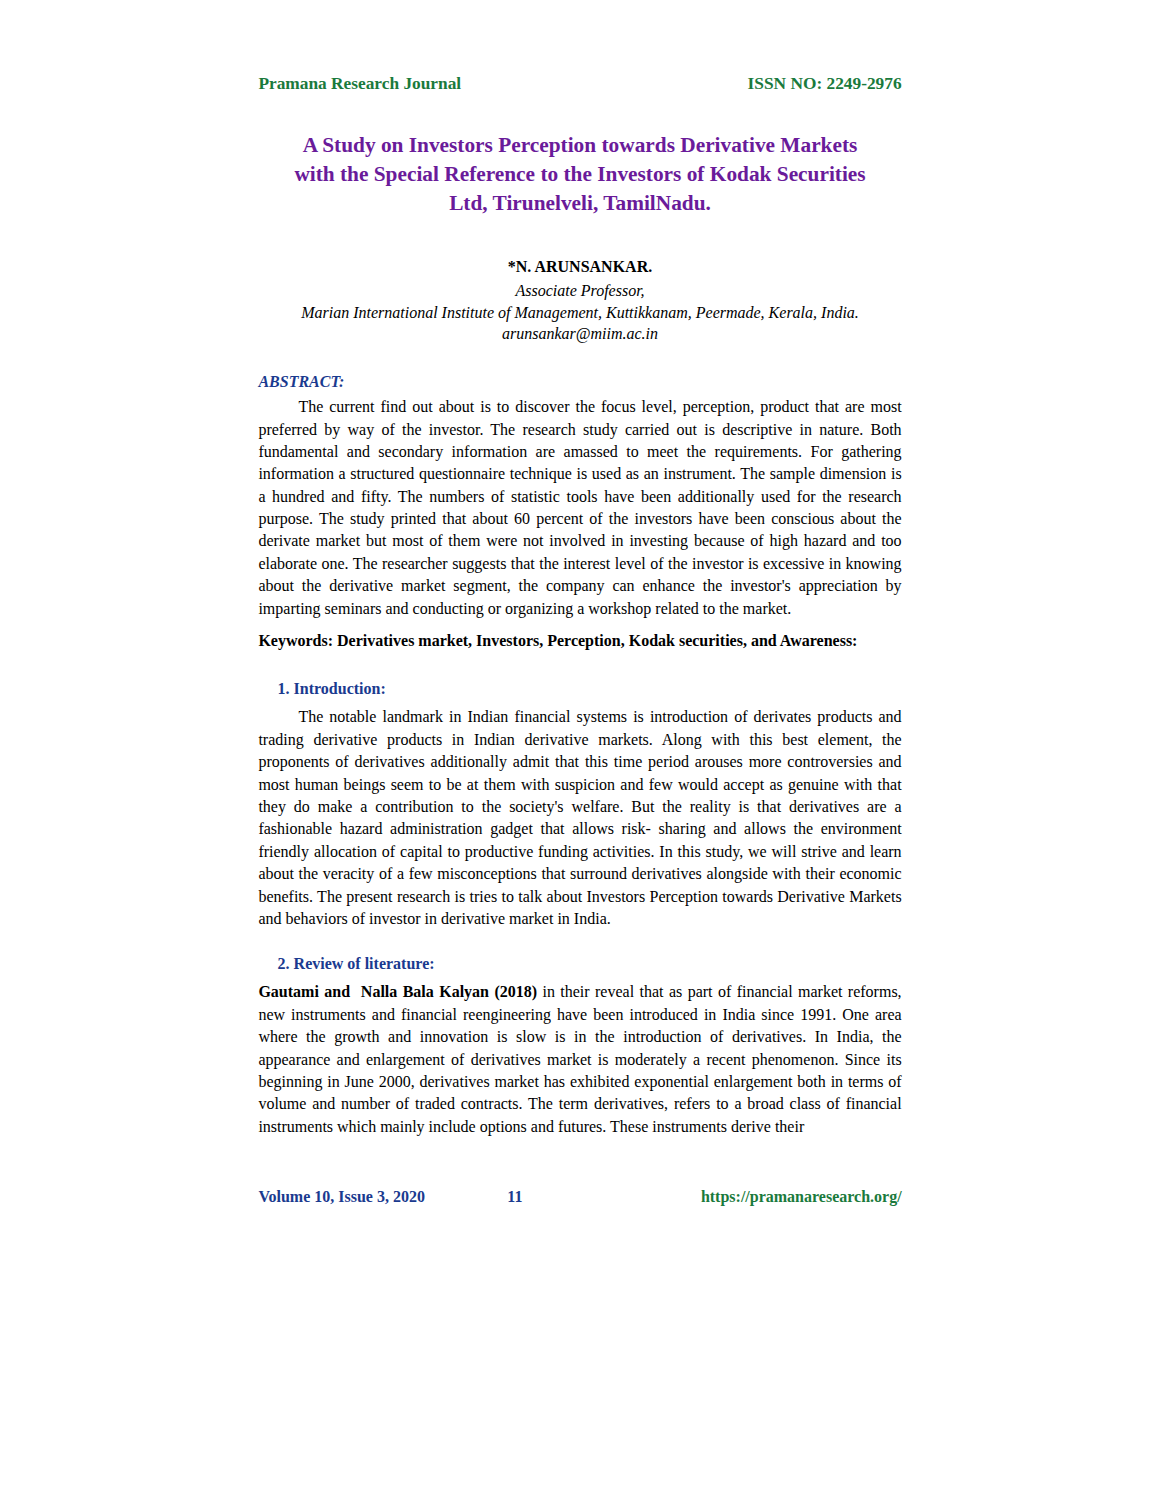Pramana Research Journal ISSN NO: 2249-2976
A Study on Investors Perception towards Derivative Markets
with the Special Reference to the Investors of Kodak Securities
Ltd, Tirunelveli, TamilNadu.
*N. ARUNSANKAR.
Associate Professor,
Marian International Institute of Management, Kuttikkanam, Peermade, Kerala, India.
arunsankar@miim.ac.in
ABSTRACT:
The current find out about is to discover the focus level, perception, product that are most preferred by way of the investor. The research study carried out is descriptive in nature. Both fundamental and secondary information are amassed to meet the requirements. For gathering information a structured questionnaire technique is used as an instrument. The sample dimension is a hundred and fifty. The numbers of statistic tools have been additionally used for the research purpose. The study printed that about 60 percent of the investors have been conscious about the derivate market but most of them were not involved in investing because of high hazard and too elaborate one. The researcher suggests that the interest level of the investor is excessive in knowing about the derivative market segment, the company can enhance the investor's appreciation by imparting seminars and conducting or organizing a workshop related to the market.
Keywords: Derivatives market, Investors, Perception, Kodak securities, and Awareness:
1. Introduction:
The notable landmark in Indian financial systems is introduction of derivates products and trading derivative products in Indian derivative markets. Along with this best element, the proponents of derivatives additionally admit that this time period arouses more controversies and most human beings seem to be at them with suspicion and few would accept as genuine with that they do make a contribution to the society's welfare. But the reality is that derivatives are a fashionable hazard administration gadget that allows risk- sharing and allows the environment friendly allocation of capital to productive funding activities. In this study, we will strive and learn about the veracity of a few misconceptions that surround derivatives alongside with their economic benefits. The present research is tries to talk about Investors Perception towards Derivative Markets and behaviors of investor in derivative market in India.
2. Review of literature:
Gautami and Nalla Bala Kalyan (2018) in their reveal that as part of financial market reforms, new instruments and financial reengineering have been introduced in India since 1991. One area where the growth and innovation is slow is in the introduction of derivatives. In India, the appearance and enlargement of derivatives market is moderately a recent phenomenon. Since its beginning in June 2000, derivatives market has exhibited exponential enlargement both in terms of volume and number of traded contracts. The term derivatives, refers to a broad class of financial instruments which mainly include options and futures. These instruments derive their
Volume 10, Issue 3, 2020 11 https://pramanaresearch.org/